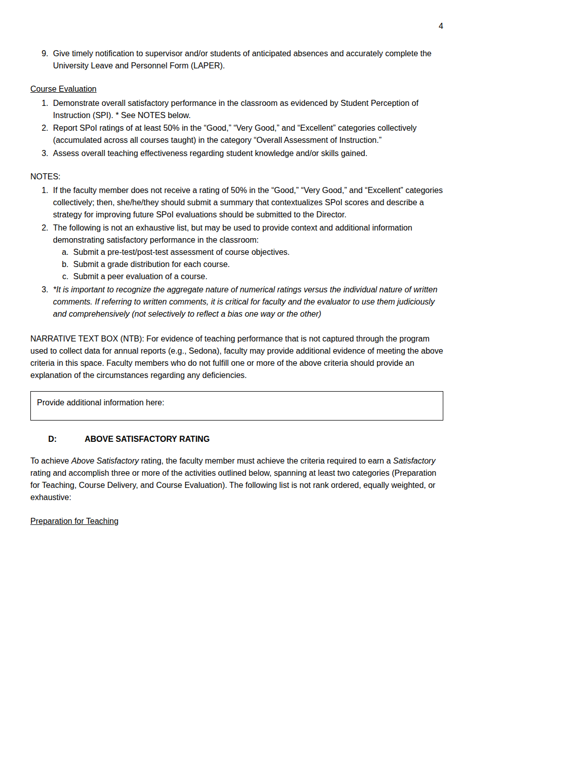4
Give timely notification to supervisor and/or students of anticipated absences and accurately complete the University Leave and Personnel Form (LAPER).
Course Evaluation
Demonstrate overall satisfactory performance in the classroom as evidenced by Student Perception of Instruction (SPI). * See NOTES below.
Report SPoI ratings of at least 50% in the “Good,” “Very Good,” and “Excellent” categories collectively (accumulated across all courses taught) in the category “Overall Assessment of Instruction.”
Assess overall teaching effectiveness regarding student knowledge and/or skills gained.
NOTES:
If the faculty member does not receive a rating of 50% in the “Good,” “Very Good,” and “Excellent” categories collectively; then, she/he/they should submit a summary that contextualizes SPoI scores and describe a strategy for improving future SPoI evaluations should be submitted to the Director.
The following is not an exhaustive list, but may be used to provide context and additional information demonstrating satisfactory performance in the classroom:
Submit a pre-test/post-test assessment of course objectives.
Submit a grade distribution for each course.
Submit a peer evaluation of a course.
*It is important to recognize the aggregate nature of numerical ratings versus the individual nature of written comments. If referring to written comments, it is critical for faculty and the evaluator to use them judiciously and comprehensively (not selectively to reflect a bias one way or the other)
NARRATIVE TEXT BOX (NTB): For evidence of teaching performance that is not captured through the program used to collect data for annual reports (e.g., Sedona), faculty may provide additional evidence of meeting the above criteria in this space. Faculty members who do not fulfill one or more of the above criteria should provide an explanation of the circumstances regarding any deficiencies.
Provide additional information here:
D: ABOVE SATISFACTORY RATING
To achieve Above Satisfactory rating, the faculty member must achieve the criteria required to earn a Satisfactory rating and accomplish three or more of the activities outlined below, spanning at least two categories (Preparation for Teaching, Course Delivery, and Course Evaluation). The following list is not rank ordered, equally weighted, or exhaustive:
Preparation for Teaching